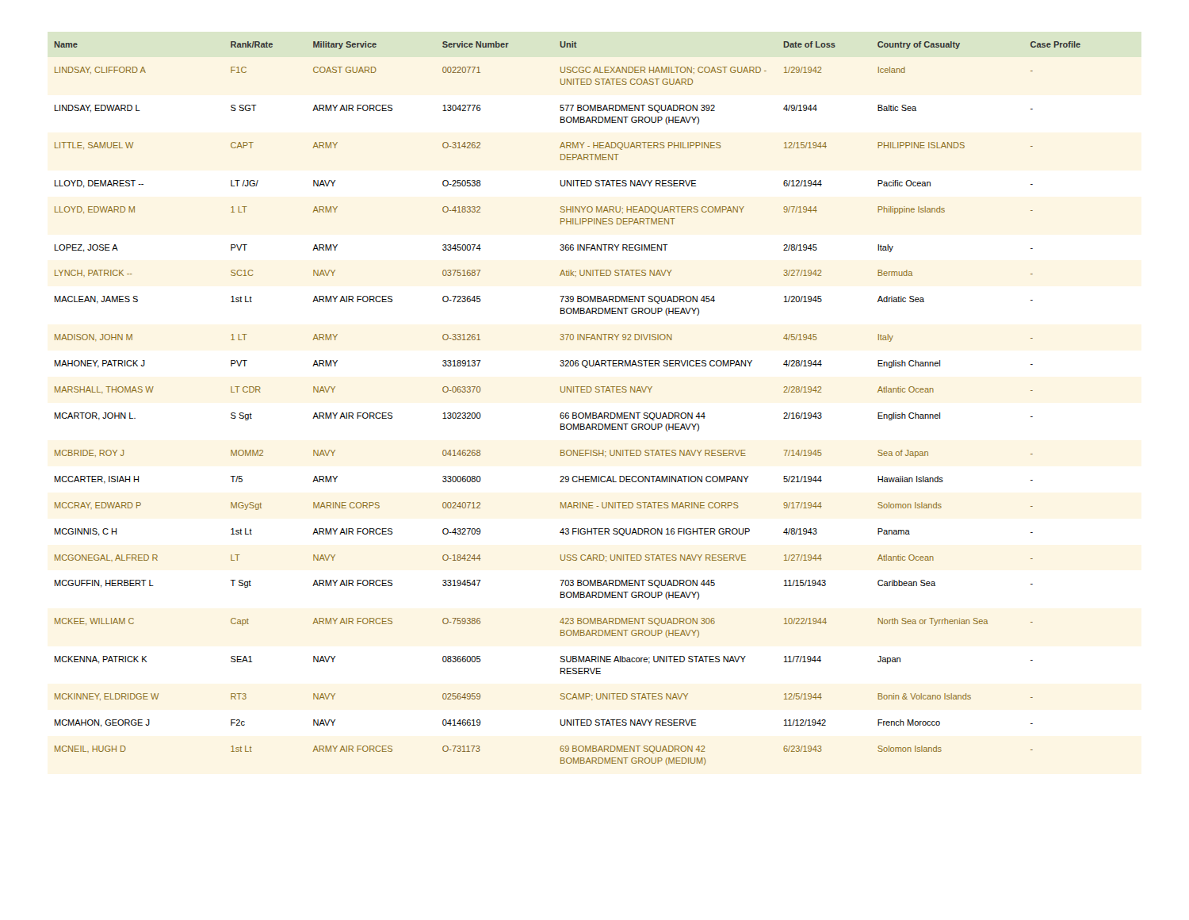| Name | Rank/Rate | Military Service | Service Number | Unit | Date of Loss | Country of Casualty | Case Profile |
| --- | --- | --- | --- | --- | --- | --- | --- |
| LINDSAY, CLIFFORD A | F1C | COAST GUARD | 00220771 | USCGC ALEXANDER HAMILTON; COAST GUARD - UNITED STATES COAST GUARD | 1/29/1942 | Iceland | - |
| LINDSAY, EDWARD L | S SGT | ARMY AIR FORCES | 13042776 | 577 BOMBARDMENT SQUADRON 392 BOMBARDMENT GROUP (HEAVY) | 4/9/1944 | Baltic Sea | - |
| LITTLE, SAMUEL W | CAPT | ARMY | O-314262 | ARMY - HEADQUARTERS PHILIPPINES DEPARTMENT | 12/15/1944 | PHILIPPINE ISLANDS | - |
| LLOYD, DEMAREST -- | LT /JG/ | NAVY | O-250538 | UNITED STATES NAVY RESERVE | 6/12/1944 | Pacific Ocean | - |
| LLOYD, EDWARD M | 1 LT | ARMY | O-418332 | SHINYO MARU; HEADQUARTERS COMPANY PHILIPPINES DEPARTMENT | 9/7/1944 | Philippine Islands | - |
| LOPEZ, JOSE A | PVT | ARMY | 33450074 | 366 INFANTRY REGIMENT | 2/8/1945 | Italy | - |
| LYNCH, PATRICK -- | SC1C | NAVY | 03751687 | Atik; UNITED STATES NAVY | 3/27/1942 | Bermuda | - |
| MACLEAN, JAMES S | 1st Lt | ARMY AIR FORCES | O-723645 | 739 BOMBARDMENT SQUADRON 454 BOMBARDMENT GROUP (HEAVY) | 1/20/1945 | Adriatic Sea | - |
| MADISON, JOHN M | 1 LT | ARMY | O-331261 | 370 INFANTRY 92 DIVISION | 4/5/1945 | Italy | - |
| MAHONEY, PATRICK J | PVT | ARMY | 33189137 | 3206 QUARTERMASTER SERVICES COMPANY | 4/28/1944 | English Channel | - |
| MARSHALL, THOMAS W | LT CDR | NAVY | O-063370 | UNITED STATES NAVY | 2/28/1942 | Atlantic Ocean | - |
| MCARTOR, JOHN L. | S Sgt | ARMY AIR FORCES | 13023200 | 66 BOMBARDMENT SQUADRON 44 BOMBARDMENT GROUP (HEAVY) | 2/16/1943 | English Channel | - |
| MCBRIDE, ROY J | MOMM2 | NAVY | 04146268 | BONEFISH; UNITED STATES NAVY RESERVE | 7/14/1945 | Sea of Japan | - |
| MCCARTER, ISIAH H | T/5 | ARMY | 33006080 | 29 CHEMICAL DECONTAMINATION COMPANY | 5/21/1944 | Hawaiian Islands | - |
| MCCRAY, EDWARD P | MGySgt | MARINE CORPS | 00240712 | MARINE - UNITED STATES MARINE CORPS | 9/17/1944 | Solomon Islands | - |
| MCGINNIS, C H | 1st Lt | ARMY AIR FORCES | O-432709 | 43 FIGHTER SQUADRON 16 FIGHTER GROUP | 4/8/1943 | Panama | - |
| MCGONEGAL, ALFRED R | LT | NAVY | O-184244 | USS CARD; UNITED STATES NAVY RESERVE | 1/27/1944 | Atlantic Ocean | - |
| MCGUFFIN, HERBERT L | T Sgt | ARMY AIR FORCES | 33194547 | 703 BOMBARDMENT SQUADRON 445 BOMBARDMENT GROUP (HEAVY) | 11/15/1943 | Caribbean Sea | - |
| MCKEE, WILLIAM C | Capt | ARMY AIR FORCES | O-759386 | 423 BOMBARDMENT SQUADRON 306 BOMBARDMENT GROUP (HEAVY) | 10/22/1944 | North Sea or Tyrrhenian Sea | - |
| MCKENNA, PATRICK K | SEA1 | NAVY | 08366005 | SUBMARINE Albacore; UNITED STATES NAVY RESERVE | 11/7/1944 | Japan | - |
| MCKINNEY, ELDRIDGE W | RT3 | NAVY | 02564959 | SCAMP; UNITED STATES NAVY | 12/5/1944 | Bonin & Volcano Islands | - |
| MCMAHON, GEORGE J | F2c | NAVY | 04146619 | UNITED STATES NAVY RESERVE | 11/12/1942 | French Morocco | - |
| MCNEIL, HUGH D | 1st Lt | ARMY AIR FORCES | O-731173 | 69 BOMBARDMENT SQUADRON 42 BOMBARDMENT GROUP (MEDIUM) | 6/23/1943 | Solomon Islands | - |